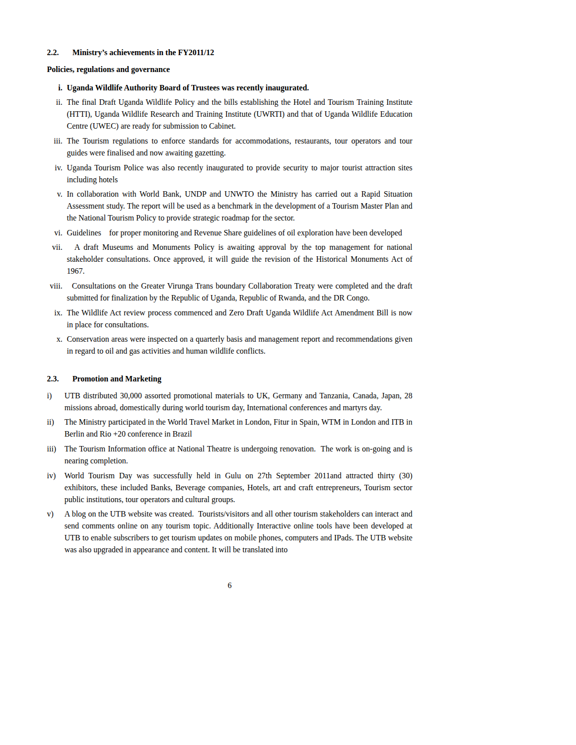2.2. Ministry’s achievements in the FY2011/12
Policies, regulations and governance
Uganda Wildlife Authority Board of Trustees was recently inaugurated.
The final Draft Uganda Wildlife Policy and the bills establishing the Hotel and Tourism Training Institute (HTTI), Uganda Wildlife Research and Training Institute (UWRTI) and that of Uganda Wildlife Education Centre (UWEC) are ready for submission to Cabinet.
The Tourism regulations to enforce standards for accommodations, restaurants, tour operators and tour guides were finalised and now awaiting gazetting.
Uganda Tourism Police was also recently inaugurated to provide security to major tourist attraction sites including hotels
In collaboration with World Bank, UNDP and UNWTO the Ministry has carried out a Rapid Situation Assessment study. The report will be used as a benchmark in the development of a Tourism Master Plan and the National Tourism Policy to provide strategic roadmap for the sector.
Guidelines for proper monitoring and Revenue Share guidelines of oil exploration have been developed
A draft Museums and Monuments Policy is awaiting approval by the top management for national stakeholder consultations. Once approved, it will guide the revision of the Historical Monuments Act of 1967.
Consultations on the Greater Virunga Trans boundary Collaboration Treaty were completed and the draft submitted for finalization by the Republic of Uganda, Republic of Rwanda, and the DR Congo.
The Wildlife Act review process commenced and Zero Draft Uganda Wildlife Act Amendment Bill is now in place for consultations.
Conservation areas were inspected on a quarterly basis and management report and recommendations given in regard to oil and gas activities and human wildlife conflicts.
2.3. Promotion and Marketing
i) UTB distributed 30,000 assorted promotional materials to UK, Germany and Tanzania, Canada, Japan, 28 missions abroad, domestically during world tourism day, International conferences and martyrs day.
ii) The Ministry participated in the World Travel Market in London, Fitur in Spain, WTM in London and ITB in Berlin and Rio +20 conference in Brazil
iii) The Tourism Information office at National Theatre is undergoing renovation. The work is on-going and is nearing completion.
iv) World Tourism Day was successfully held in Gulu on 27th September 2011and attracted thirty (30) exhibitors, these included Banks, Beverage companies, Hotels, art and craft entrepreneurs, Tourism sector public institutions, tour operators and cultural groups.
v) A blog on the UTB website was created. Tourists/visitors and all other tourism stakeholders can interact and send comments online on any tourism topic. Additionally Interactive online tools have been developed at UTB to enable subscribers to get tourism updates on mobile phones, computers and IPads. The UTB website was also upgraded in appearance and content. It will be translated into
6